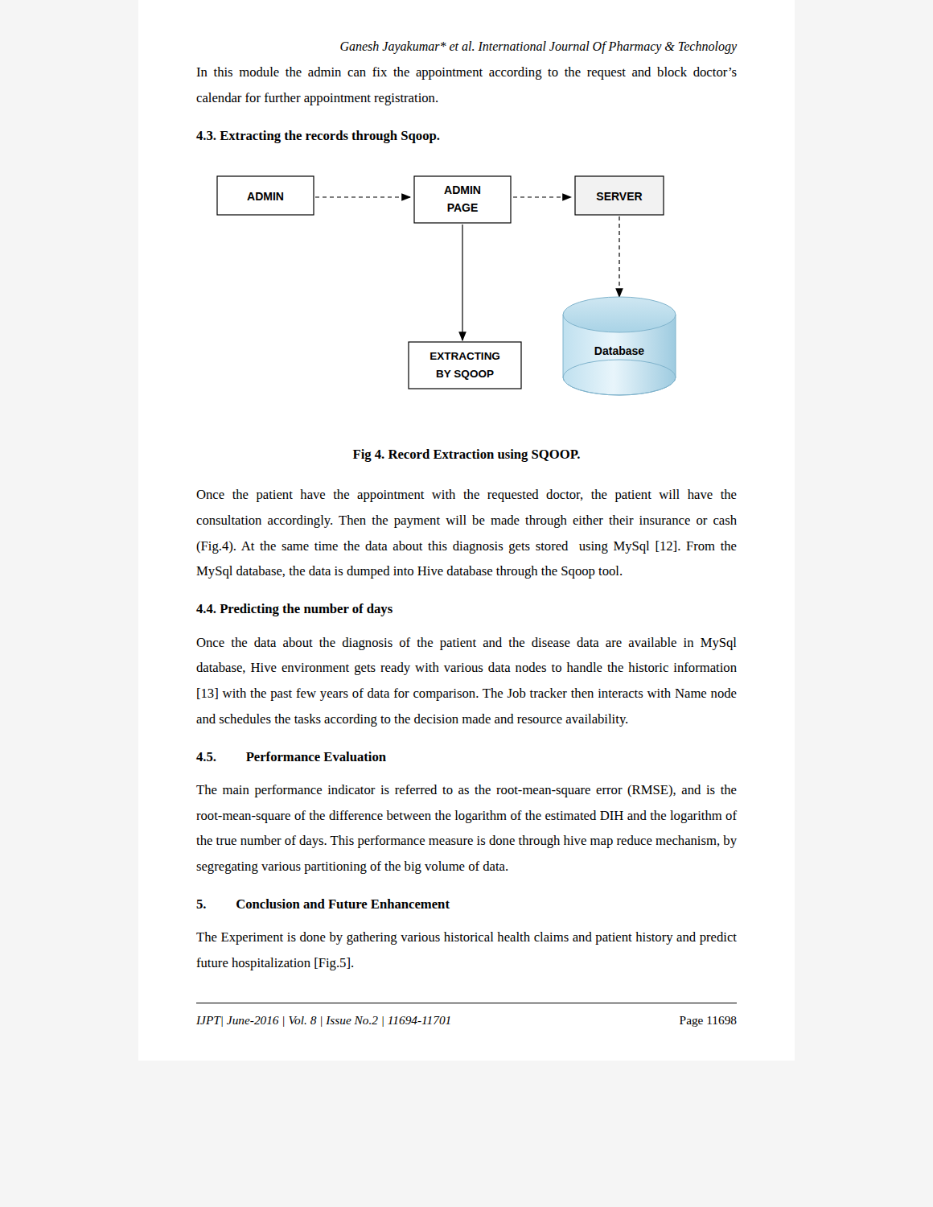Ganesh Jayakumar* et al. International Journal Of Pharmacy & Technology
In this module the admin can fix the appointment according to the request and block doctor’s calendar for further appointment registration.
4.3. Extracting the records through Sqoop.
ADMIN ADMIN PAGE SERVER EXTRACTING BY SQOOP Database
Fig 4. Record Extraction using SQOOP.
Once the patient have the appointment with the requested doctor, the patient will have the consultation accordingly. Then the payment will be made through either their insurance or cash (Fig.4). At the same time the data about this diagnosis gets stored using MySql [12]. From the MySql database, the data is dumped into Hive database through the Sqoop tool.
4.4. Predicting the number of days
Once the data about the diagnosis of the patient and the disease data are available in MySql database, Hive environment gets ready with various data nodes to handle the historic information [13] with the past few years of data for comparison. The Job tracker then interacts with Name node and schedules the tasks according to the decision made and resource availability.
4.5. Performance Evaluation
The main performance indicator is referred to as the root-mean-square error (RMSE), and is the root-mean-square of the difference between the logarithm of the estimated DIH and the logarithm of the true number of days. This performance measure is done through hive map reduce mechanism, by segregating various partitioning of the big volume of data.
5. Conclusion and Future Enhancement
The Experiment is done by gathering various historical health claims and patient history and predict future hospitalization [Fig.5].
IJPT| June-2016 | Vol. 8 | Issue No.2 | 11694-11701 Page 11698